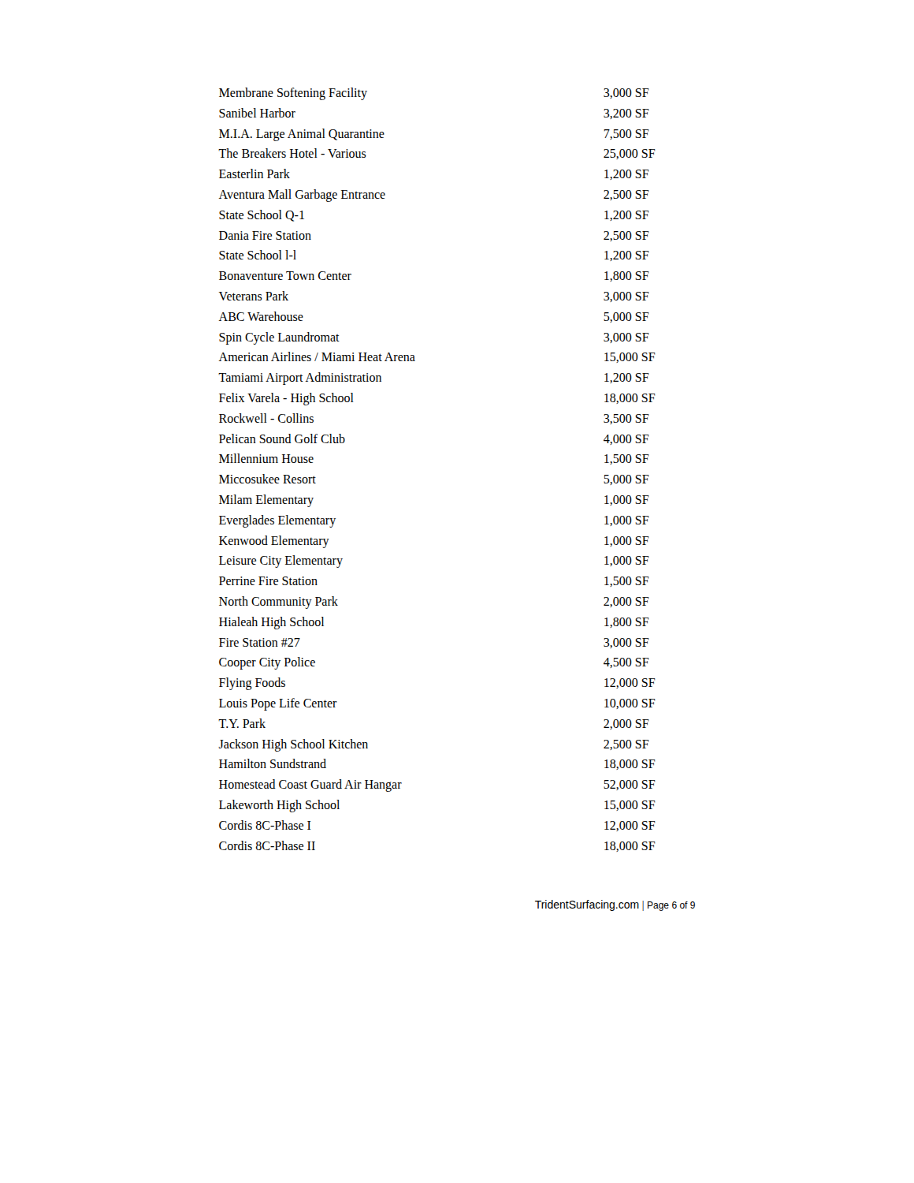| Membrane Softening Facility | 3,000 SF |
| Sanibel Harbor | 3,200 SF |
| M.I.A. Large Animal Quarantine | 7,500 SF |
| The Breakers Hotel - Various | 25,000 SF |
| Easterlin Park | 1,200 SF |
| Aventura Mall Garbage Entrance | 2,500 SF |
| State School Q-1 | 1,200 SF |
| Dania Fire Station | 2,500 SF |
| State School l-l | 1,200 SF |
| Bonaventure Town Center | 1,800 SF |
| Veterans Park | 3,000 SF |
| ABC Warehouse | 5,000 SF |
| Spin Cycle Laundromat | 3,000 SF |
| American Airlines / Miami Heat Arena | 15,000 SF |
| Tamiami Airport Administration | 1,200 SF |
| Felix Varela - High School | 18,000 SF |
| Rockwell - Collins | 3,500 SF |
| Pelican Sound Golf Club | 4,000 SF |
| Millennium House | 1,500 SF |
| Miccosukee Resort | 5,000 SF |
| Milam Elementary | 1,000 SF |
| Everglades Elementary | 1,000 SF |
| Kenwood Elementary | 1,000 SF |
| Leisure City Elementary | 1,000 SF |
| Perrine Fire Station | 1,500 SF |
| North Community Park | 2,000 SF |
| Hialeah High School | 1,800 SF |
| Fire Station #27 | 3,000 SF |
| Cooper City Police | 4,500 SF |
| Flying Foods | 12,000 SF |
| Louis Pope Life Center | 10,000 SF |
| T.Y. Park | 2,000 SF |
| Jackson High School Kitchen | 2,500 SF |
| Hamilton Sundstrand | 18,000 SF |
| Homestead Coast Guard Air Hangar | 52,000 SF |
| Lakeworth High School | 15,000 SF |
| Cordis 8C-Phase I | 12,000 SF |
| Cordis 8C-Phase II | 18,000 SF |
TridentSurfacing.com | Page 6 of 9